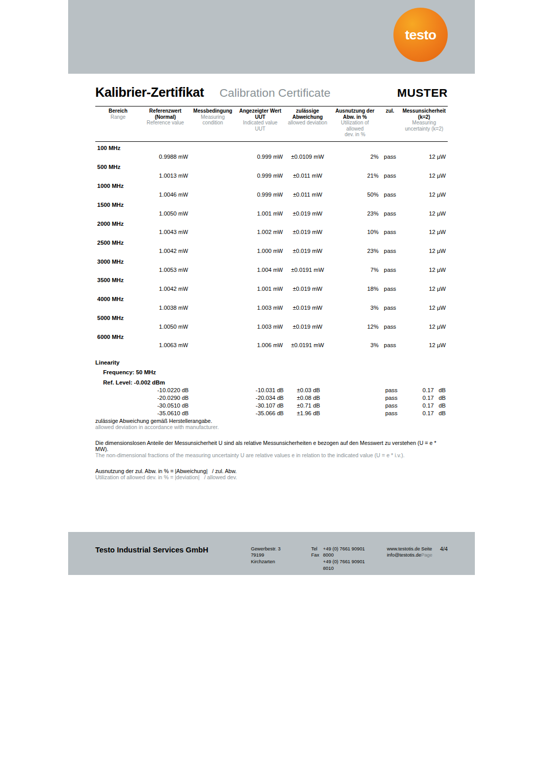testo
Kalibrier-Zertifikat
Calibration Certificate
MUSTER
| Bereich Range | Referenzwert (Normal) Reference value | Messbedingung Measuring condition | Angezeigter Wert UUT Indicated value UUT | zulässige Abweichung allowed deviation | Ausnutzung der Abw. in % Utilization of allowed dev. in % | zul. | Messunsicherheit (k=2) Measuring uncertainty (k=2) |
| --- | --- | --- | --- | --- | --- | --- | --- |
| 100 MHz |
| | 0.9988 mW | | 0.999 mW | ±0.0109 mW | 2 % | pass | 12 µW |
| 500 MHz |
| | 1.0013 mW | | 0.999 mW | ±0.011 mW | 21 % | pass | 12 µW |
| 1000 MHz |
| | 1.0046 mW | | 0.999 mW | ±0.011 mW | 50 % | pass | 12 µW |
| 1500 MHz |
| | 1.0050 mW | | 1.001 mW | ±0.019 mW | 23 % | pass | 12 µW |
| 2000 MHz |
| | 1.0043 mW | | 1.002 mW | ±0.019 mW | 10 % | pass | 12 µW |
| 2500 MHz |
| | 1.0042 mW | | 1.000 mW | ±0.019 mW | 23 % | pass | 12 µW |
| 3000 MHz |
| | 1.0053 mW | | 1.004 mW | ±0.0191 mW | 7 % | pass | 12 µW |
| 3500 MHz |
| | 1.0042 mW | | 1.001 mW | ±0.019 mW | 18 % | pass | 12 µW |
| 4000 MHz |
| | 1.0038 mW | | 1.003 mW | ±0.019 mW | 3 % | pass | 12 µW |
| 5000 MHz |
| | 1.0050 mW | | 1.003 mW | ±0.019 mW | 12 % | pass | 12 µW |
| 6000 MHz |
| | 1.0063 mW | | 1.006 mW | ±0.0191 mW | 3 % | pass | 12 µW |
Linearity
Frequency: 50 MHz
Ref. Level: -0.002 dBm
| | -10.0220 dB | | -10.031 dB | ±0.03 dB | | pass | 0.17 dB |
| | -20.0290 dB | | -20.034 dB | ±0.08 dB | | pass | 0.17 dB |
| | -30.0510 dB | | -30.107 dB | ±0.71 dB | | pass | 0.17 dB |
| | -35.0610 dB | | -35.066 dB | ±1.96 dB | | pass | 0.17 dB |
zulässige Abweichung gemäß Herstellerangabe.
allowed deviation in accordance with manufacturer.
Die dimensionslosen Anteile der Messunsicherheit U sind als relative Messunsicherheiten e bezogen auf den Messwert zu verstehen (U = e * MW).
The non-dimensional fractions of the measuring uncertainty U are relative values e in relation to the indicated value (U = e * i.v.).
Ausnutzung der zul. Abw. in % = |Abweichung| / zul. Abw.
Utilization of allowed dev. in % = |deviation| / allowed dev.
Testo Industrial Services GmbH
Gewerbestr. 3
79199 Kirchzarten
Tel
Fax
+49 (0) 7661 90901 8000
+49 (0) 7661 90901 8010
www.testotis.de
info@testotis.de
Seite
Page
4/4